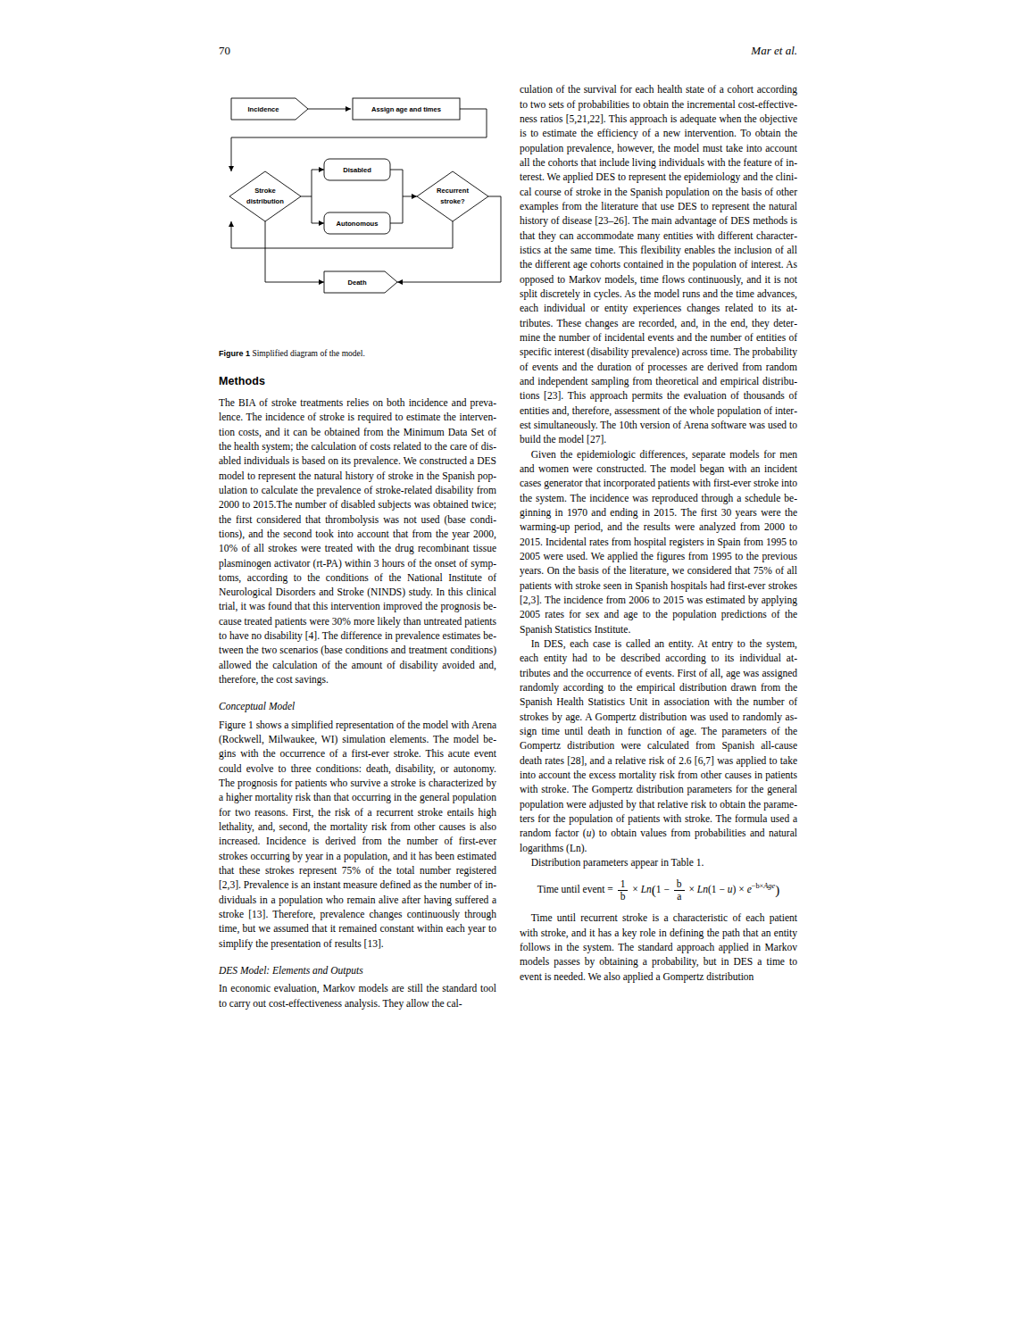70
Mar et al.
Incidence Assign age and times Stroke distribution Disabled Autonomous Recurrent stroke? Death
Figure 1 Simplified diagram of the model.
Methods
The BIA of stroke treatments relies on both incidence and prevalence. The incidence of stroke is required to estimate the intervention costs, and it can be obtained from the Minimum Data Set of the health system; the calculation of costs related to the care of disabled individuals is based on its prevalence. We constructed a DES model to represent the natural history of stroke in the Spanish population to calculate the prevalence of stroke-related disability from 2000 to 2015.The number of disabled subjects was obtained twice; the first considered that thrombolysis was not used (base conditions), and the second took into account that from the year 2000, 10% of all strokes were treated with the drug recombinant tissue plasminogen activator (rt-PA) within 3 hours of the onset of symptoms, according to the conditions of the National Institute of Neurological Disorders and Stroke (NINDS) study. In this clinical trial, it was found that this intervention improved the prognosis because treated patients were 30% more likely than untreated patients to have no disability [4]. The difference in prevalence estimates between the two scenarios (base conditions and treatment conditions) allowed the calculation of the amount of disability avoided and, therefore, the cost savings.
Conceptual Model
Figure 1 shows a simplified representation of the model with Arena (Rockwell, Milwaukee, WI) simulation elements. The model begins with the occurrence of a first-ever stroke. This acute event could evolve to three conditions: death, disability, or autonomy. The prognosis for patients who survive a stroke is characterized by a higher mortality risk than that occurring in the general population for two reasons. First, the risk of a recurrent stroke entails high lethality, and, second, the mortality risk from other causes is also increased. Incidence is derived from the number of first-ever strokes occurring by year in a population, and it has been estimated that these strokes represent 75% of the total number registered [2,3]. Prevalence is an instant measure defined as the number of individuals in a population who remain alive after having suffered a stroke [13]. Therefore, prevalence changes continuously through time, but we assumed that it remained constant within each year to simplify the presentation of results [13].
DES Model: Elements and Outputs
In economic evaluation, Markov models are still the standard tool to carry out cost-effectiveness analysis. They allow the cal-
culation of the survival for each health state of a cohort according to two sets of probabilities to obtain the incremental cost-effectiveness ratios [5,21,22]. This approach is adequate when the objective is to estimate the efficiency of a new intervention. To obtain the population prevalence, however, the model must take into account all the cohorts that include living individuals with the feature of interest. We applied DES to represent the epidemiology and the clinical course of stroke in the Spanish population on the basis of other examples from the literature that use DES to represent the natural history of disease [23–26]. The main advantage of DES methods is that they can accommodate many entities with different characteristics at the same time. This flexibility enables the inclusion of all the different age cohorts contained in the population of interest. As opposed to Markov models, time flows continuously, and it is not split discretely in cycles. As the model runs and the time advances, each individual or entity experiences changes related to its attributes. These changes are recorded, and, in the end, they determine the number of incidental events and the number of entities of specific interest (disability prevalence) across time. The probability of events and the duration of processes are derived from random and independent sampling from theoretical and empirical distributions [23]. This approach permits the evaluation of thousands of entities and, therefore, assessment of the whole population of interest simultaneously. The 10th version of Arena software was used to build the model [27].
Given the epidemiologic differences, separate models for men and women were constructed. The model began with an incident cases generator that incorporated patients with first-ever stroke into the system. The incidence was reproduced through a schedule beginning in 1970 and ending in 2015. The first 30 years were the warming-up period, and the results were analyzed from 2000 to 2015. Incidental rates from hospital registers in Spain from 1995 to 2005 were used. We applied the figures from 1995 to the previous years. On the basis of the literature, we considered that 75% of all patients with stroke seen in Spanish hospitals had first-ever strokes [2,3]. The incidence from 2006 to 2015 was estimated by applying 2005 rates for sex and age to the population predictions of the Spanish Statistics Institute.
In DES, each case is called an entity. At entry to the system, each entity had to be described according to its individual attributes and the occurrence of events. First of all, age was assigned randomly according to the empirical distribution drawn from the Spanish Health Statistics Unit in association with the number of strokes by age. A Gompertz distribution was used to randomly assign time until death in function of age. The parameters of the Gompertz distribution were calculated from Spanish all-cause death rates [28], and a relative risk of 2.6 [6,7] was applied to take into account the excess mortality risk from other causes in patients with stroke. The Gompertz distribution parameters for the general population were adjusted by that relative risk to obtain the parameters for the population of patients with stroke. The formula used a random factor (u) to obtain values from probabilities and natural logarithms (Ln).
Distribution parameters appear in Table 1.
Time until event = 1 b × Ln(1 − ba × Ln(1 − u) × e−b×Age)
Time until recurrent stroke is a characteristic of each patient with stroke, and it has a key role in defining the path that an entity follows in the system. The standard approach applied in Markov models passes by obtaining a probability, but in DES a time to event is needed. We also applied a Gompertz distribution